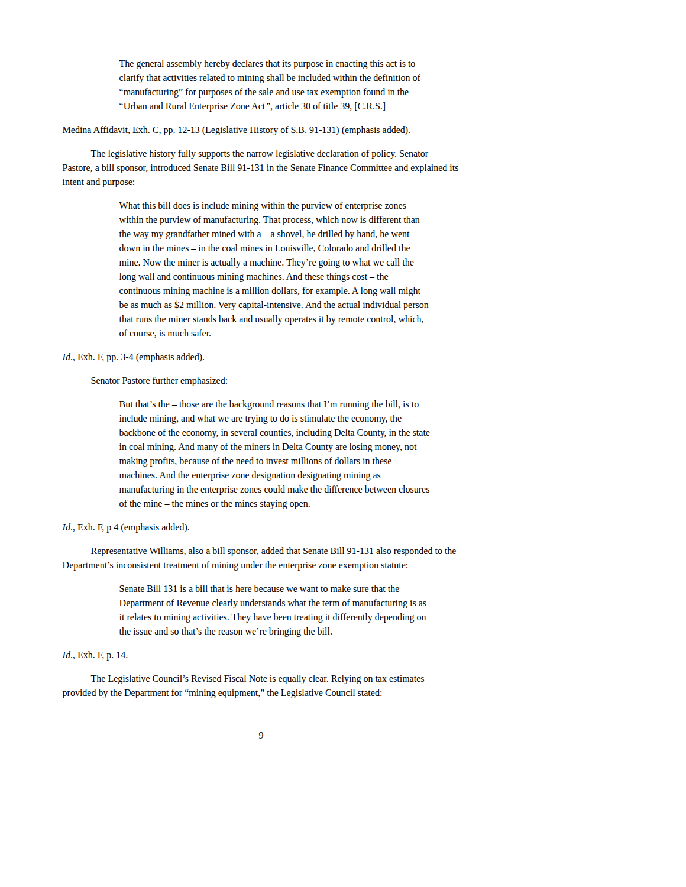The general assembly hereby declares that its purpose in enacting this act is to clarify that activities related to mining shall be included within the definition of “manufacturing” for purposes of the sale and use tax exemption found in the “Urban and Rural Enterprise Zone Act”, article 30 of title 39, [C.R.S.]
Medina Affidavit, Exh. C, pp. 12-13 (Legislative History of S.B. 91-131) (emphasis added).
The legislative history fully supports the narrow legislative declaration of policy. Senator Pastore, a bill sponsor, introduced Senate Bill 91-131 in the Senate Finance Committee and explained its intent and purpose:
What this bill does is include mining within the purview of enterprise zones within the purview of manufacturing. That process, which now is different than the way my grandfather mined with a – a shovel, he drilled by hand, he went down in the mines – in the coal mines in Louisville, Colorado and drilled the mine. Now the miner is actually a machine. They’re going to what we call the long wall and continuous mining machines. And these things cost – the continuous mining machine is a million dollars, for example. A long wall might be as much as $2 million. Very capital-intensive. And the actual individual person that runs the miner stands back and usually operates it by remote control, which, of course, is much safer.
Id., Exh. F, pp. 3-4 (emphasis added).
Senator Pastore further emphasized:
But that’s the – those are the background reasons that I’m running the bill, is to include mining, and what we are trying to do is stimulate the economy, the backbone of the economy, in several counties, including Delta County, in the state in coal mining. And many of the miners in Delta County are losing money, not making profits, because of the need to invest millions of dollars in these machines. And the enterprise zone designation designating mining as manufacturing in the enterprise zones could make the difference between closures of the mine – the mines or the mines staying open.
Id., Exh. F, p 4 (emphasis added).
Representative Williams, also a bill sponsor, added that Senate Bill 91-131 also responded to the Department’s inconsistent treatment of mining under the enterprise zone exemption statute:
Senate Bill 131 is a bill that is here because we want to make sure that the Department of Revenue clearly understands what the term of manufacturing is as it relates to mining activities. They have been treating it differently depending on the issue and so that’s the reason we’re bringing the bill.
Id., Exh. F, p. 14.
The Legislative Council’s Revised Fiscal Note is equally clear. Relying on tax estimates provided by the Department for “mining equipment,” the Legislative Council stated:
9